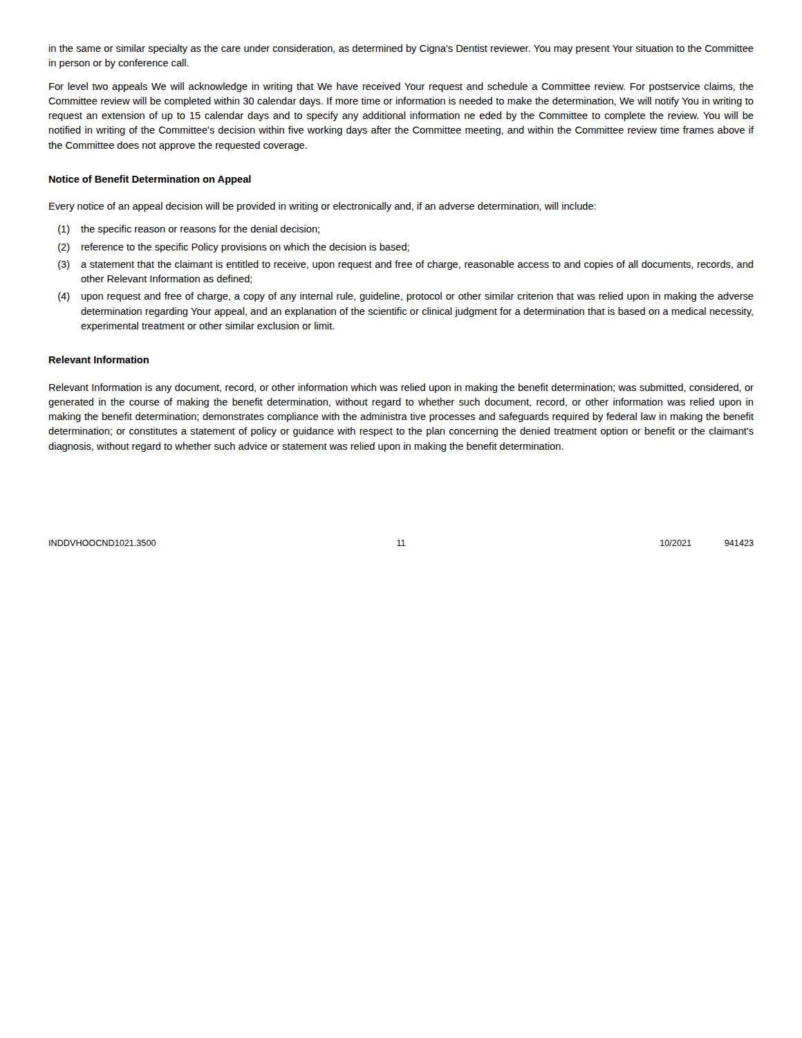in the same or similar specialty as the care under consideration, as determined by Cigna's Dentist reviewer. You may present Your situation to the Committee in person or by conference call.
For level two appeals We will acknowledge in writing that We have received Your request and schedule a Committee review. For postservice claims, the Committee review will be completed within 30 calendar days. If more time or information is needed to make the determination, We will notify You in writing to request an extension of up to 15 calendar days and to specify any additional information ne eded by the Committee to complete the review. You will be notified in writing of the Committee's decision within five working days after the Committee meeting, and within the Committee review time frames above if the Committee does not approve the requested coverage.
Notice of Benefit Determination on Appeal
Every notice of an appeal decision will be provided in writing or electronically and, if an adverse determination, will include:
(1) the specific reason or reasons for the denial decision;
(2) reference to the specific Policy provisions on which the decision is based;
(3) a statement that the claimant is entitled to receive, upon request and free of charge, reasonable access to and copies of all documents, records, and other Relevant Information as defined;
(4) upon request and free of charge, a copy of any internal rule, guideline, protocol or other similar criterion that was relied upon in making the adverse determination regarding Your appeal, and an explanation of the scientific or clinical judgment for a determination that is based on a medical necessity, experimental treatment or other similar exclusion or limit.
Relevant Information
Relevant Information is any document, record, or other information which was relied upon in making the benefit determination; was submitted, considered, or generated in the course of making the benefit determination, without regard to whether such document, record, or other information was relied upon in making the benefit determination; demonstrates compliance with the administra tive processes and safeguards required by federal law in making the benefit determination; or constitutes a statement of policy or guidance with respect to the plan concerning the denied treatment option or benefit or the claimant's diagnosis, without regard to whether such advice or statement was relied upon in making the benefit determination.
INDDVHOOCND1021.3500 11 10/2021 941423